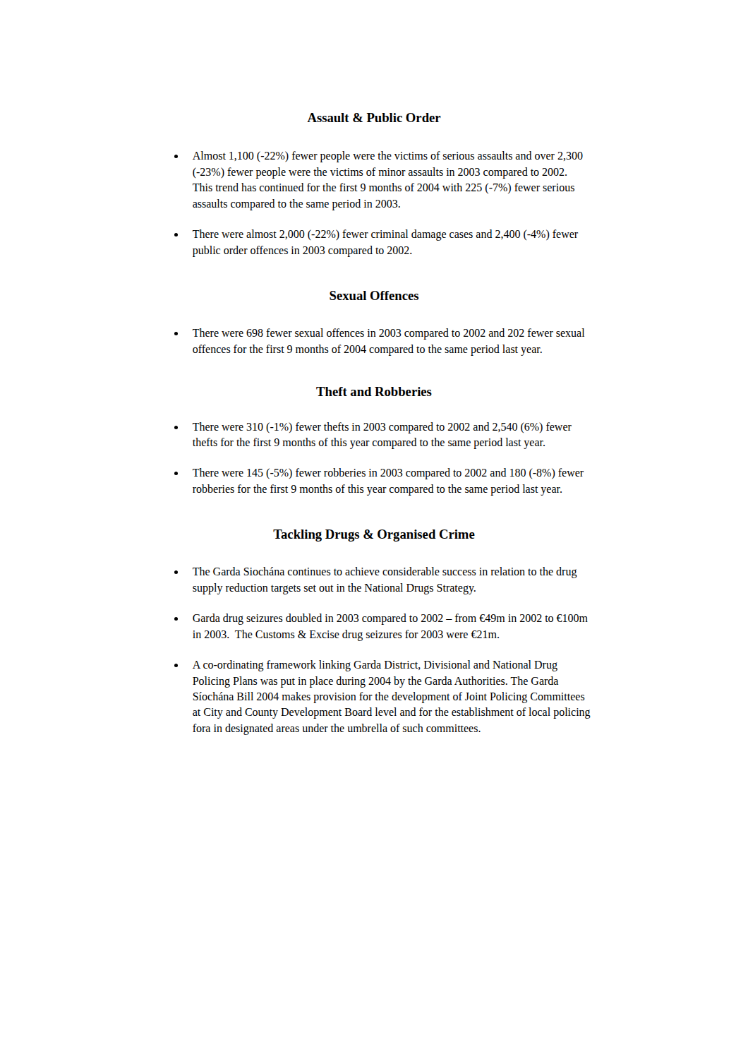Assault & Public Order
Almost 1,100 (-22%) fewer people were the victims of serious assaults and over 2,300 (-23%) fewer people were the victims of minor assaults in 2003 compared to 2002. This trend has continued for the first 9 months of 2004 with 225 (-7%) fewer serious assaults compared to the same period in 2003.
There were almost 2,000 (-22%) fewer criminal damage cases and 2,400 (-4%) fewer public order offences in 2003 compared to 2002.
Sexual Offences
There were 698 fewer sexual offences in 2003 compared to 2002 and 202 fewer sexual offences for the first 9 months of 2004 compared to the same period last year.
Theft and Robberies
There were 310 (-1%) fewer thefts in 2003 compared to 2002 and 2,540 (6%) fewer thefts for the first 9 months of this year compared to the same period last year.
There were 145 (-5%) fewer robberies in 2003 compared to 2002 and 180 (-8%) fewer robberies for the first 9 months of this year compared to the same period last year.
Tackling Drugs & Organised Crime
The Garda Siochána continues to achieve considerable success in relation to the drug supply reduction targets set out in the National Drugs Strategy.
Garda drug seizures doubled in 2003 compared to 2002 – from €49m in 2002 to €100m in 2003. The Customs & Excise drug seizures for 2003 were €21m.
A co-ordinating framework linking Garda District, Divisional and National Drug Policing Plans was put in place during 2004 by the Garda Authorities. The Garda Síochána Bill 2004 makes provision for the development of Joint Policing Committees at City and County Development Board level and for the establishment of local policing fora in designated areas under the umbrella of such committees.